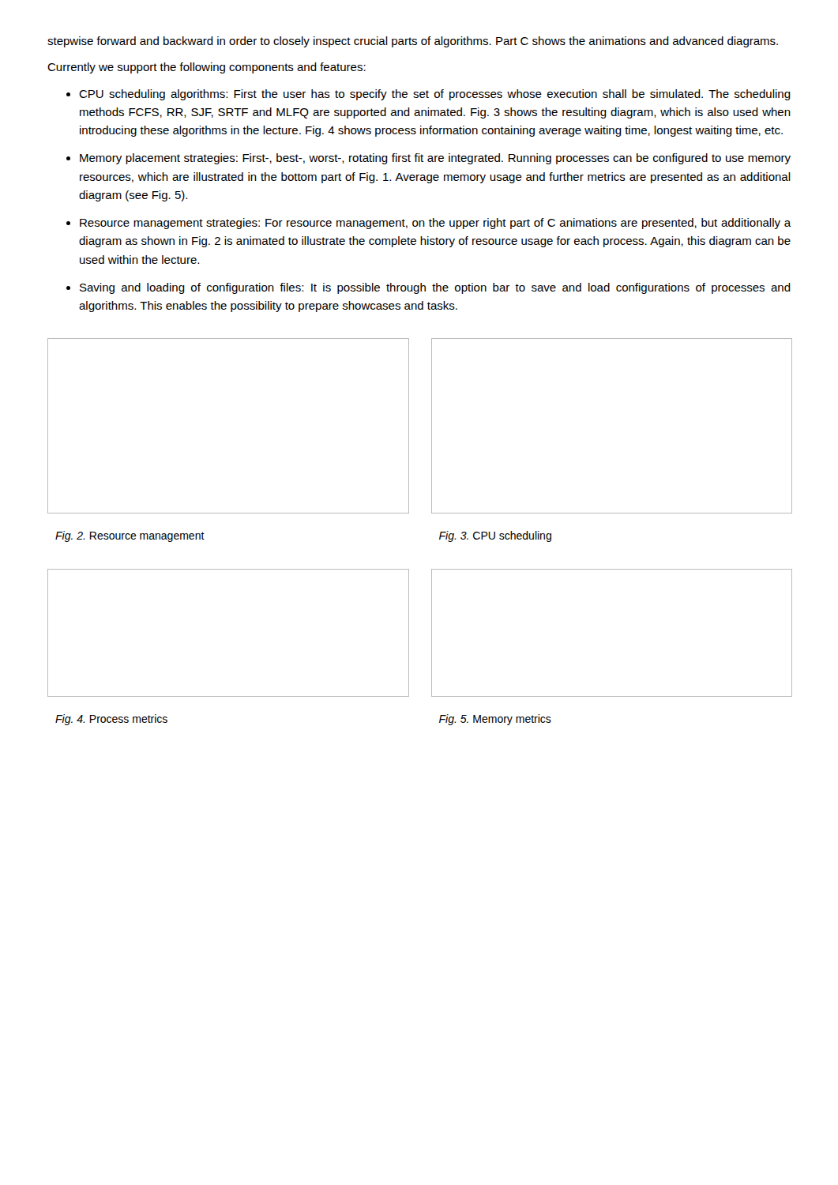stepwise forward and backward in order to closely inspect crucial parts of algorithms. Part C shows the animations and advanced diagrams.
Currently we support the following components and features:
CPU scheduling algorithms: First the user has to specify the set of processes whose execution shall be simulated. The scheduling methods FCFS, RR, SJF, SRTF and MLFQ are supported and animated. Fig. 3 shows the resulting diagram, which is also used when introducing these algorithms in the lecture. Fig. 4 shows process information containing average waiting time, longest waiting time, etc.
Memory placement strategies: First-, best-, worst-, rotating first fit are integrated. Running processes can be configured to use memory resources, which are illustrated in the bottom part of Fig. 1. Average memory usage and further metrics are presented as an additional diagram (see Fig. 5).
Resource management strategies: For resource management, on the upper right part of C animations are presented, but additionally a diagram as shown in Fig. 2 is animated to illustrate the complete history of resource usage for each process. Again, this diagram can be used within the lecture.
Saving and loading of configuration files: It is possible through the option bar to save and load configurations of processes and algorithms. This enables the possibility to prepare showcases and tasks.
Fig. 2. Resource management
Fig. 3. CPU scheduling
Fig. 4. Process metrics
Fig. 5. Memory metrics